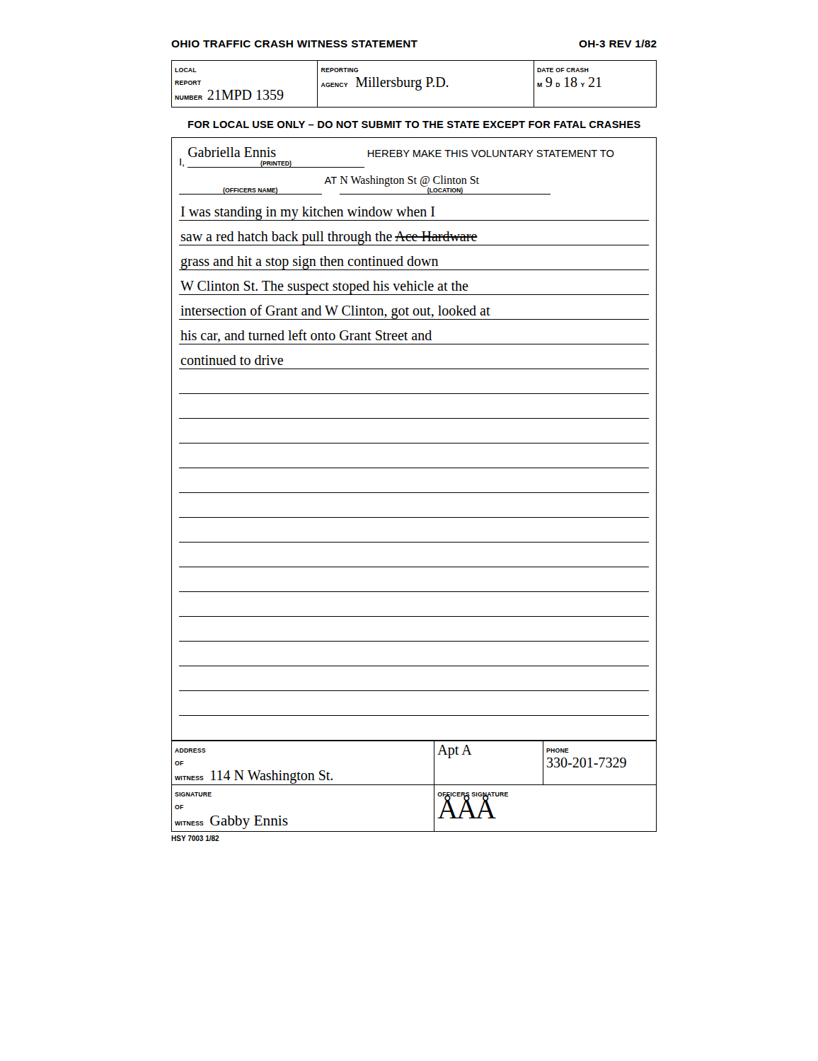OHIO TRAFFIC CRASH WITNESS STATEMENT
OH-3 REV 1/82
| LOCAL REPORT NUMBER 21MPD 1359 | REPORTING AGENCY Millersburg P.D. | DATE OF CRASH M 9 D 18 Y 21 |
FOR LOCAL USE ONLY – DO NOT SUBMIT TO THE STATE EXCEPT FOR FATAL CRASHES
I, Gabriella Ennis
(PRINTED)
HEREBY MAKE THIS VOLUNTARY STATEMENT TO
(OFFICERS NAME)
AT N Washington St @ Clinton St
(LOCATION)
I was standing in my kitchen window when I
saw a red hatch back pull through the Ace Hardware
grass and hit a stop sign then continued down
W Clinton St. The suspect stoped his vehicle at the
intersection of Grant and W Clinton, got out, looked at
his car, and turned left onto Grant Street and
continued to drive
| ADDRESS OF WITNESS 114 N Washington St. | Apt A | PHONE 330-201-7329 |
| SIGNATURE OF WITNESS Gabby Ennis | OFFICERS SIGNATURE ÅÅÅ |
HSY 7003 1/82